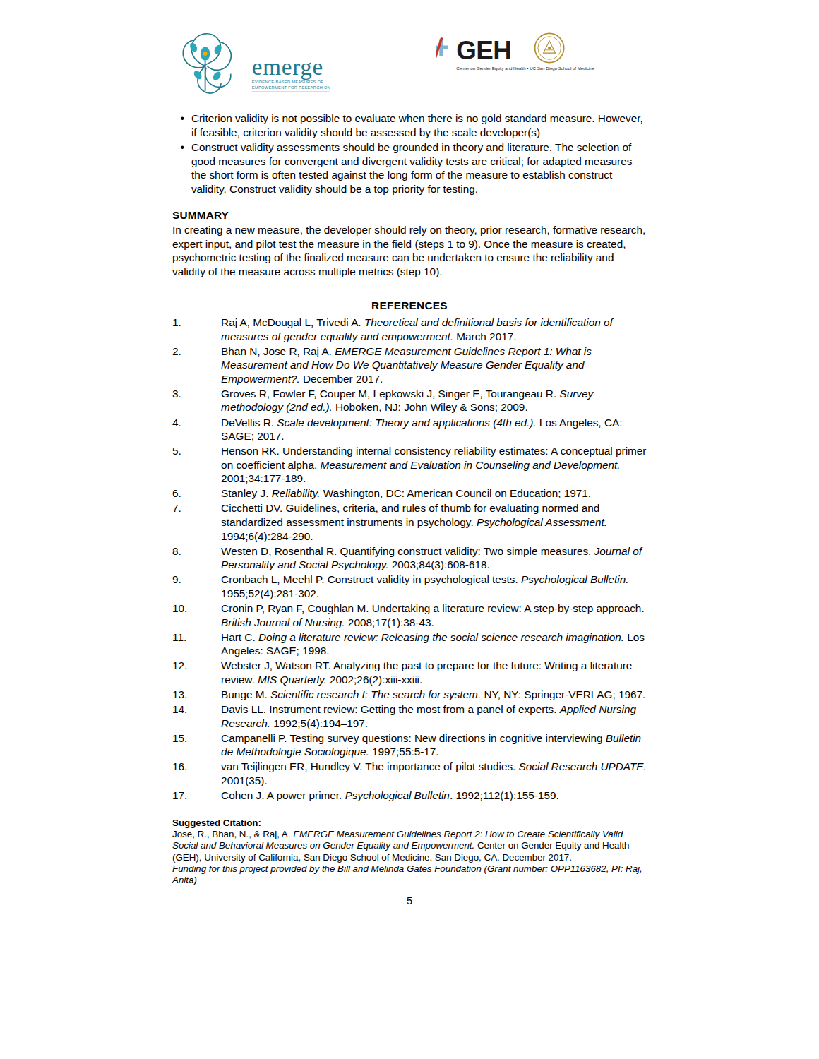emerge EVIDENCE-BASED MEASURES OF EMPOWERMENT FOR RESEARCH ON GENDER EQUALITY
GEH Center on Gender Equity and Health • UC San Diego School of Medicine
Criterion validity is not possible to evaluate when there is no gold standard measure. However, if feasible, criterion validity should be assessed by the scale developer(s)
Construct validity assessments should be grounded in theory and literature. The selection of good measures for convergent and divergent validity tests are critical; for adapted measures the short form is often tested against the long form of the measure to establish construct validity. Construct validity should be a top priority for testing.
SUMMARY
In creating a new measure, the developer should rely on theory, prior research, formative research, expert input, and pilot test the measure in the field (steps 1 to 9). Once the measure is created, psychometric testing of the finalized measure can be undertaken to ensure the reliability and validity of the measure across multiple metrics (step 10).
REFERENCES
Raj A, McDougal L, Trivedi A. Theoretical and definitional basis for identification of measures of gender equality and empowerment. March 2017.
Bhan N, Jose R, Raj A. EMERGE Measurement Guidelines Report 1: What is Measurement and How Do We Quantitatively Measure Gender Equality and Empowerment?. December 2017.
Groves R, Fowler F, Couper M, Lepkowski J, Singer E, Tourangeau R. Survey methodology (2nd ed.). Hoboken, NJ: John Wiley & Sons; 2009.
DeVellis R. Scale development: Theory and applications (4th ed.). Los Angeles, CA: SAGE; 2017.
Henson RK. Understanding internal consistency reliability estimates: A conceptual primer on coefficient alpha. Measurement and Evaluation in Counseling and Development. 2001;34:177-189.
Stanley J. Reliability. Washington, DC: American Council on Education; 1971.
Cicchetti DV. Guidelines, criteria, and rules of thumb for evaluating normed and standardized assessment instruments in psychology. Psychological Assessment. 1994;6(4):284-290.
Westen D, Rosenthal R. Quantifying construct validity: Two simple measures. Journal of Personality and Social Psychology. 2003;84(3):608-618.
Cronbach L, Meehl P. Construct validity in psychological tests. Psychological Bulletin. 1955;52(4):281-302.
Cronin P, Ryan F, Coughlan M. Undertaking a literature review: A step-by-step approach. British Journal of Nursing. 2008;17(1):38-43.
Hart C. Doing a literature review: Releasing the social science research imagination. Los Angeles: SAGE; 1998.
Webster J, Watson RT. Analyzing the past to prepare for the future: Writing a literature review. MIS Quarterly. 2002;26(2):xiii-xxiii.
Bunge M. Scientific research I: The search for system. NY, NY: Springer-VERLAG; 1967.
Davis LL. Instrument review: Getting the most from a panel of experts. Applied Nursing Research. 1992;5(4):194–197.
Campanelli P. Testing survey questions: New directions in cognitive interviewing Bulletin de Methodologie Sociologique. 1997;55:5-17.
van Teijlingen ER, Hundley V. The importance of pilot studies. Social Research UPDATE. 2001(35).
Cohen J. A power primer. Psychological Bulletin. 1992;112(1):155-159.
Suggested Citation:
Jose, R., Bhan, N., & Raj, A. EMERGE Measurement Guidelines Report 2: How to Create Scientifically Valid Social and Behavioral Measures on Gender Equality and Empowerment. Center on Gender Equity and Health (GEH), University of California, San Diego School of Medicine. San Diego, CA. December 2017.
Funding for this project provided by the Bill and Melinda Gates Foundation (Grant number: OPP1163682, PI: Raj, Anita)
5